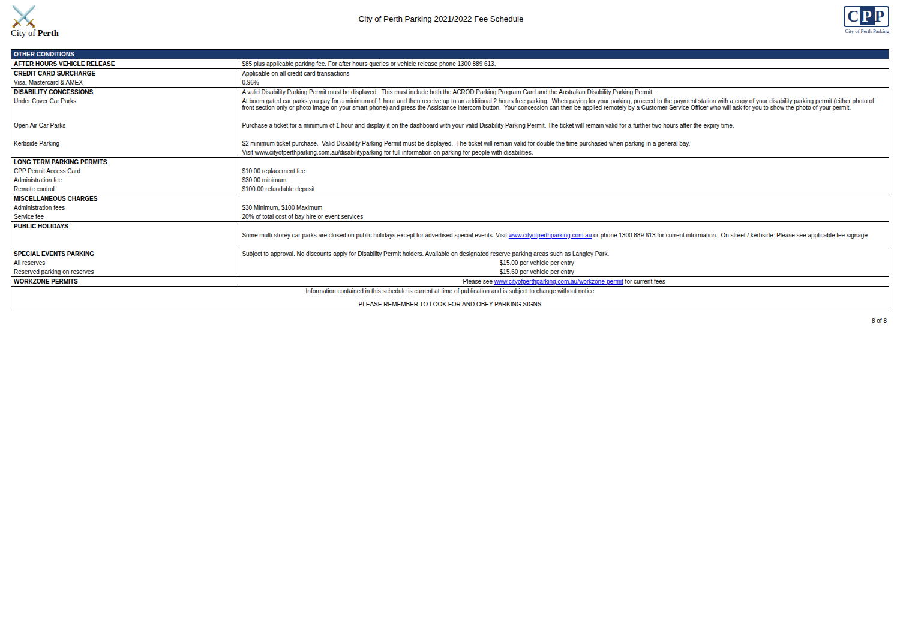⚔️
City of Perth
City of Perth Parking 2021/2022 Fee Schedule
CPP
City of Perth Parking
| OTHER CONDITIONS |
| AFTER HOURS VEHICLE RELEASE | $85 plus applicable parking fee. For after hours queries or vehicle release phone 1300 889 613. |
| CREDIT CARD SURCHARGE | Applicable on all credit card transactions |
| Visa, Mastercard & AMEX | 0.96% |
| DISABILITY CONCESSIONS | A valid Disability Parking Permit must be displayed. This must include both the ACROD Parking Program Card and the Australian Disability Parking Permit. |
| Under Cover Car Parks | At boom gated car parks you pay for a minimum of 1 hour and then receive up to an additional 2 hours free parking. When paying for your parking, proceed to the payment station with a copy of your disability parking permit (either photo of front section only or photo image on your smart phone) and press the Assistance intercom button. Your concession can then be applied remotely by a Customer Service Officer who will ask for you to show the photo of your permit. |
| Open Air Car Parks | Purchase a ticket for a minimum of 1 hour and display it on the dashboard with your valid Disability Parking Permit. The ticket will remain valid for a further two hours after the expiry time. |
| Kerbside Parking | $2 minimum ticket purchase. Valid Disability Parking Permit must be displayed. The ticket will remain valid for double the time purchased when parking in a general bay. |
| | Visit www.cityofperthparking.com.au/disabilityparking for full information on parking for people with disabilities. |
| LONG TERM PARKING PERMITS | |
| CPP Permit Access Card | $10.00 replacement fee |
| Administration fee | $30.00 minimum |
| Remote control | $100.00 refundable deposit |
| MISCELLANEOUS CHARGES | |
| Administration fees | $30 Minimum, $100 Maximum |
| Service fee | 20% of total cost of bay hire or event services |
| PUBLIC HOLIDAYS | |
| | Some multi-storey car parks are closed on public holidays except for advertised special events. Visit www.cityofperthparking.com.au or phone 1300 889 613 for current information. On street / kerbside: Please see applicable fee signage |
| SPECIAL EVENTS PARKING | Subject to approval. No discounts apply for Disability Permit holders. Available on designated reserve parking areas such as Langley Park. |
| All reserves | $15.00 per vehicle per entry |
| Reserved parking on reserves | $15.60 per vehicle per entry |
| WORKZONE PERMITS | Please see www.cityofperthparking.com.au/workzone-permit for current fees |
| Information contained in this schedule is current at time of publication and is subject to change without notice PLEASE REMEMBER TO LOOK FOR AND OBEY PARKING SIGNS |
8 of 8